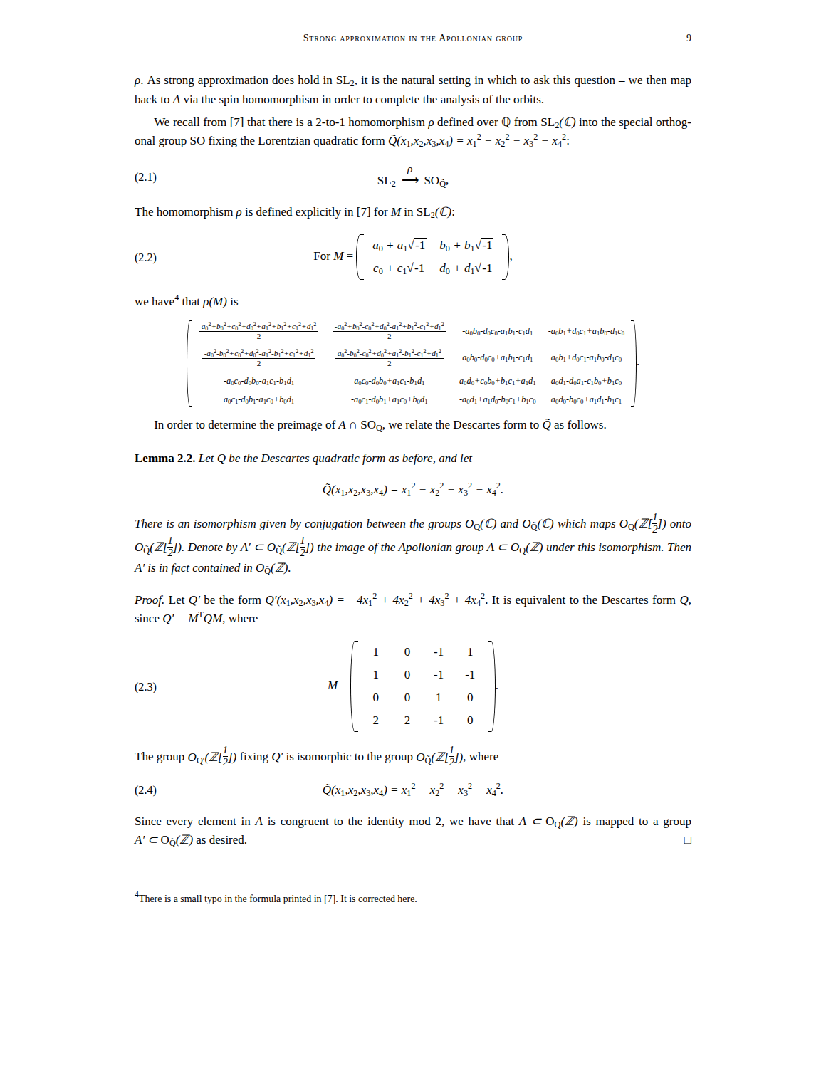Strong approximation in the Apollonian group 9
ρ. As strong approximation does hold in SL2, it is the natural setting in which to ask this question – we then map back to A via the spin homomorphism in order to complete the analysis of the orbits.
We recall from [7] that there is a 2-to-1 homomorphism ρ defined over ℚ from SL2(ℂ) into the special orthogonal group SO fixing the Lorentzian quadratic form Q̃(x1,x2,x3,x4) = x12 − x22 − x32 − x42:
(2.1)
SL2 ρ⟶ SOQ̃,
The homomorphism ρ is defined explicitly in [7] for M in SL2(ℂ):
(2.2)
For M = a0 + a1√-1 b0 + b1√-1 c0 + c1√-1 d0 + d1√-1 ,
we have4 that ρ(M) is
a02+b02+c02+d02+a12+b12+c12+d122 -a02+b02-c02+d02-a12+b12-c12+d122 -a0b0-d0c0-a1b1-c1d1 -a0b1+d0c1+a1b0-d1c0 -a02-b02+c02+d02-a12-b12+c12+d122 a02-b02-c02+d02+a12-b12-c12+d122 a0b0-d0c0+a1b1-c1d1 a0b1+d0c1-a1b0-d1c0 -a0c0-d0b0-a1c1-b1d1 a0c0-d0b0+a1c1-b1d1 a0d0+c0b0+b1c1+a1d1 a0d1-d0a1-c1b0+b1c0 a0c1-d0b1-a1c0+b0d1 -a0c1-d0b1+a1c0+b0d1 -a0d1+a1d0-b0c1+b1c0 a0d0-b0c0+a1d1-b1c1 .
In order to determine the preimage of A ∩ SOQ, we relate the Descartes form to Q̃ as follows.
Lemma 2.2. Let Q be the Descartes quadratic form as before, and let
Q̃(x1,x2,x3,x4) = x12 − x22 − x32 − x42.
There is an isomorphism given by conjugation between the groups OQ(ℂ) and OQ̃(ℂ) which maps OQ(ℤ[12]) onto OQ̃(ℤ[12]). Denote by A′ ⊂ OQ̃(ℤ[12]) the image of the Apollonian group A ⊂ OQ(ℤ) under this isomorphism. Then A′ is in fact contained in OQ̃(ℤ).
Proof. Let Q′ be the form Q′(x1,x2,x3,x4) = −4x12 + 4x22 + 4x32 + 4x42. It is equivalent to the Descartes form Q, since Q′ = MTQM, where
(2.3)
M = 10-11 10-1-1 0010 22-10 .
The group OQ′(ℤ[12]) fixing Q′ is isomorphic to the group OQ̃(ℤ[12]), where
(2.4)
Q̃(x1,x2,x3,x4) = x12 − x22 − x32 − x42.
Since every element in A is congruent to the identity mod 2, we have that A ⊂ OQ(ℤ) is mapped to a group A′ ⊂ OQ̃(ℤ) as desired. □
4There is a small typo in the formula printed in [7]. It is corrected here.